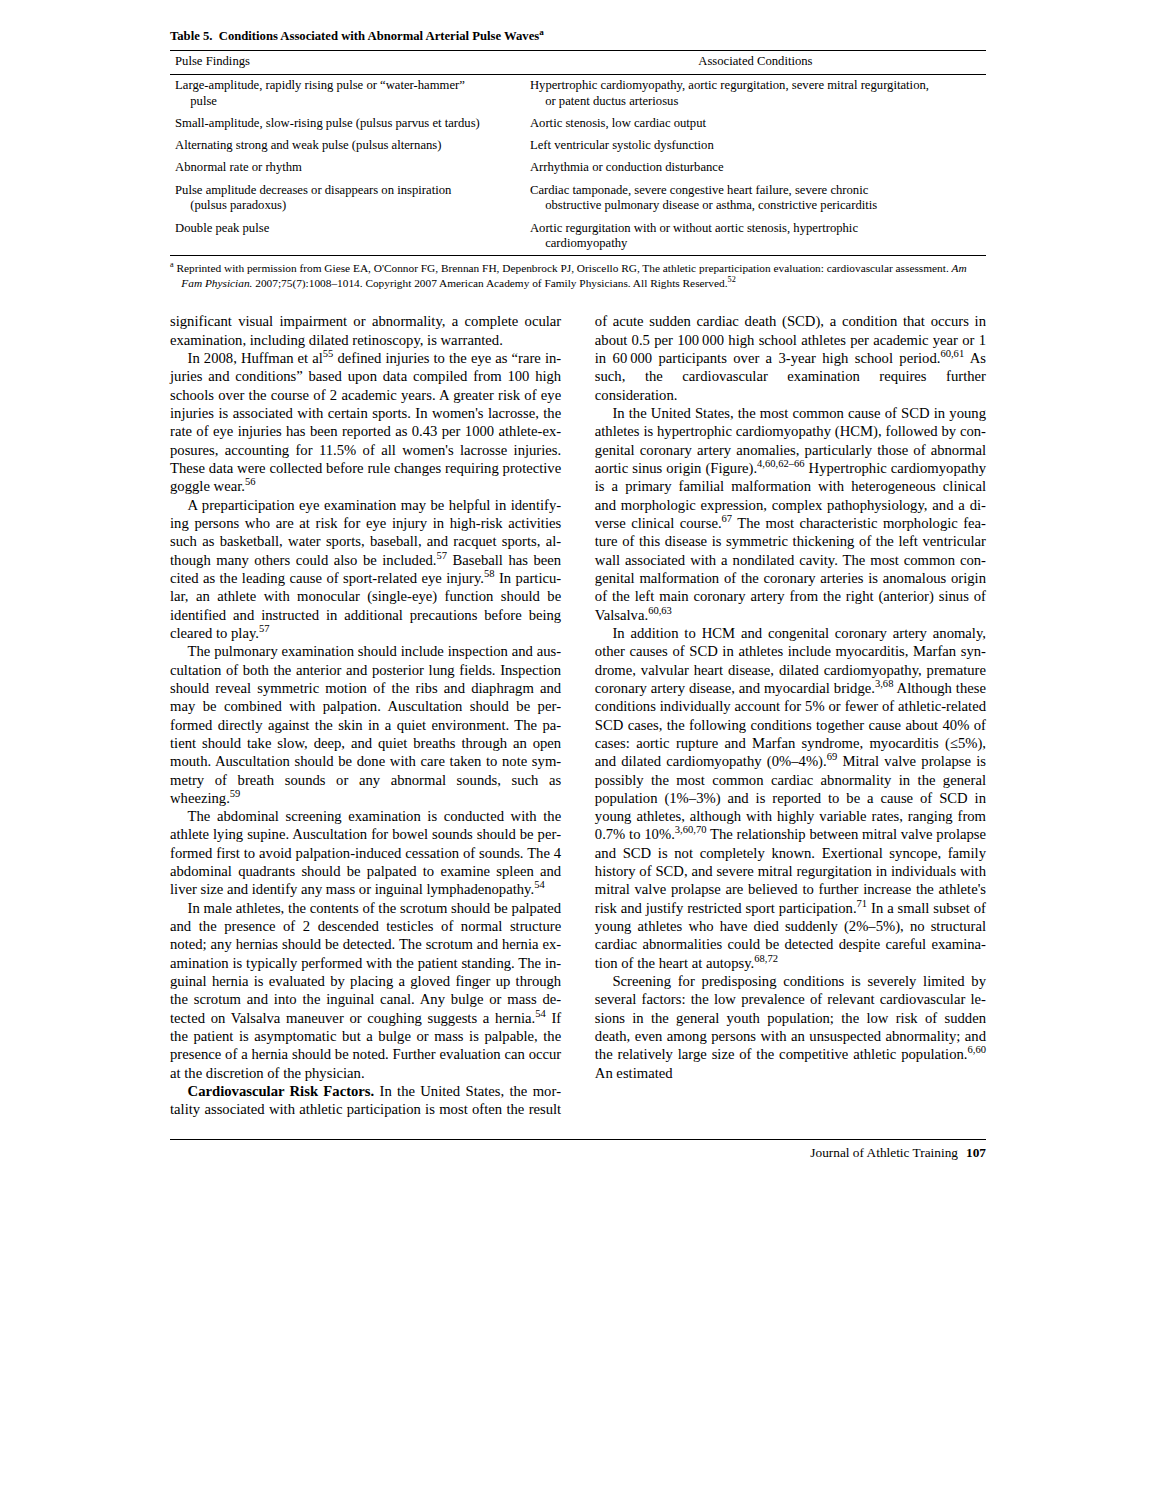Table 5. Conditions Associated with Abnormal Arterial Pulse Waves a
| Pulse Findings | Associated Conditions |
| --- | --- |
| Large-amplitude, rapidly rising pulse or “water-hammer” pulse | Hypertrophic cardiomyopathy, aortic regurgitation, severe mitral regurgitation, or patent ductus arteriosus |
| Small-amplitude, slow-rising pulse (pulsus parvus et tardus) | Aortic stenosis, low cardiac output |
| Alternating strong and weak pulse (pulsus alternans) | Left ventricular systolic dysfunction |
| Abnormal rate or rhythm | Arrhythmia or conduction disturbance |
| Pulse amplitude decreases or disappears on inspiration (pulsus paradoxus) | Cardiac tamponade, severe congestive heart failure, severe chronic obstructive pulmonary disease or asthma, constrictive pericarditis |
| Double peak pulse | Aortic regurgitation with or without aortic stenosis, hypertrophic cardiomyopathy |
a Reprinted with permission from Giese EA, O'Connor FG, Brennan FH, Depenbrock PJ, Oriscello RG, The athletic preparticipation evaluation: cardiovascular assessment. Am Fam Physician. 2007;75(7):1008–1014. Copyright 2007 American Academy of Family Physicians. All Rights Reserved.52
significant visual impairment or abnormality, a complete ocular examination, including dilated retinoscopy, is warranted.
In 2008, Huffman et al55 defined injuries to the eye as “rare injuries and conditions” based upon data compiled from 100 high schools over the course of 2 academic years. A greater risk of eye injuries is associated with certain sports. In women's lacrosse, the rate of eye injuries has been reported as 0.43 per 1000 athlete-exposures, accounting for 11.5% of all women's lacrosse injuries. These data were collected before rule changes requiring protective goggle wear.56
A preparticipation eye examination may be helpful in identifying persons who are at risk for eye injury in high-risk activities such as basketball, water sports, baseball, and racquet sports, although many others could also be included.57 Baseball has been cited as the leading cause of sport-related eye injury.58 In particular, an athlete with monocular (single-eye) function should be identified and instructed in additional precautions before being cleared to play.57
The pulmonary examination should include inspection and auscultation of both the anterior and posterior lung fields. Inspection should reveal symmetric motion of the ribs and diaphragm and may be combined with palpation. Auscultation should be performed directly against the skin in a quiet environment. The patient should take slow, deep, and quiet breaths through an open mouth. Auscultation should be done with care taken to note symmetry of breath sounds or any abnormal sounds, such as wheezing.59
The abdominal screening examination is conducted with the athlete lying supine. Auscultation for bowel sounds should be performed first to avoid palpation-induced cessation of sounds. The 4 abdominal quadrants should be palpated to examine spleen and liver size and identify any mass or inguinal lymphadenopathy.54
In male athletes, the contents of the scrotum should be palpated and the presence of 2 descended testicles of normal structure noted; any hernias should be detected. The scrotum and hernia examination is typically performed with the patient standing. The inguinal hernia is evaluated by placing a gloved finger up through the scrotum and into the inguinal canal. Any bulge or mass detected on Valsalva maneuver or coughing suggests a hernia.54 If the patient is asymptomatic but a bulge or mass is palpable, the presence of a hernia should be noted. Further evaluation can occur at the discretion of the physician.
Cardiovascular Risk Factors. In the United States, the mortality associated with athletic participation is most often the result of acute sudden cardiac death (SCD), a condition that occurs in about 0.5 per 100 000 high school athletes per academic year or 1 in 60 000 participants over a 3-year high school period.60,61 As such, the cardiovascular examination requires further consideration.
In the United States, the most common cause of SCD in young athletes is hypertrophic cardiomyopathy (HCM), followed by congenital coronary artery anomalies, particularly those of abnormal aortic sinus origin (Figure).4,60,62–66 Hypertrophic cardiomyopathy is a primary familial malformation with heterogeneous clinical and morphologic expression, complex pathophysiology, and a diverse clinical course.67 The most characteristic morphologic feature of this disease is symmetric thickening of the left ventricular wall associated with a nondilated cavity. The most common congenital malformation of the coronary arteries is anomalous origin of the left main coronary artery from the right (anterior) sinus of Valsalva.60,63
In addition to HCM and congenital coronary artery anomaly, other causes of SCD in athletes include myocarditis, Marfan syndrome, valvular heart disease, dilated cardiomyopathy, premature coronary artery disease, and myocardial bridge.3,68 Although these conditions individually account for 5% or fewer of athletic-related SCD cases, the following conditions together cause about 40% of cases: aortic rupture and Marfan syndrome, myocarditis (≤5%), and dilated cardiomyopathy (0%–4%).69 Mitral valve prolapse is possibly the most common cardiac abnormality in the general population (1%–3%) and is reported to be a cause of SCD in young athletes, although with highly variable rates, ranging from 0.7% to 10%.3,60,70 The relationship between mitral valve prolapse and SCD is not completely known. Exertional syncope, family history of SCD, and severe mitral regurgitation in individuals with mitral valve prolapse are believed to further increase the athlete's risk and justify restricted sport participation.71 In a small subset of young athletes who have died suddenly (2%–5%), no structural cardiac abnormalities could be detected despite careful examination of the heart at autopsy.68,72
Screening for predisposing conditions is severely limited by several factors: the low prevalence of relevant cardiovascular lesions in the general youth population; the low risk of sudden death, even among persons with an unsuspected abnormality; and the relatively large size of the competitive athletic population.6,60 An estimated
Journal of Athletic Training107